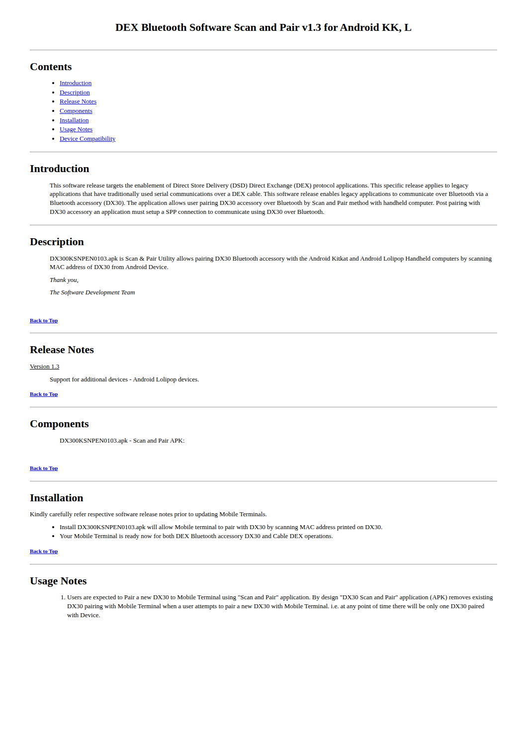DEX Bluetooth Software Scan and Pair v1.3 for Android KK, L
Contents
Introduction
Description
Release Notes
Components
Installation
Usage Notes
Device Compatibility
Introduction
This software release targets the enablement of Direct Store Delivery (DSD) Direct Exchange (DEX) protocol applications. This specific release applies to legacy applications that have traditionally used serial communications over a DEX cable. This software release enables legacy applications to communicate over Bluetooth via a Bluetooth accessory (DX30). The application allows user pairing DX30 accessory over Bluetooth by Scan and Pair method with handheld computer. Post pairing with DX30 accessory an application must setup a SPP connection to communicate using DX30 over Bluetooth.
Description
DX300KSNPEN0103.apk is Scan & Pair Utility allows pairing DX30 Bluetooth accessory with the Android Kitkat and Android Lolipop Handheld computers by scanning MAC address of DX30 from Android Device.
Thank you,
The Software Development Team
Back to Top
Release Notes
Version 1.3
Support for additional devices - Android Lolipop devices.
Back to Top
Components
DX300KSNPEN0103.apk - Scan and Pair APK:
Back to Top
Installation
Kindly carefully refer respective software release notes prior to updating Mobile Terminals.
Install DX300KSNPEN0103.apk will allow Mobile terminal to pair with DX30 by scanning MAC address printed on DX30.
Your Mobile Terminal is ready now for both DEX Bluetooth accessory DX30 and Cable DEX operations.
Back to Top
Usage Notes
Users are expected to Pair a new DX30 to Mobile Terminal using "Scan and Pair" application. By design "DX30 Scan and Pair" application (APK) removes existing DX30 pairing with Mobile Terminal when a user attempts to pair a new DX30 with Mobile Terminal. i.e. at any point of time there will be only one DX30 paired with Device.